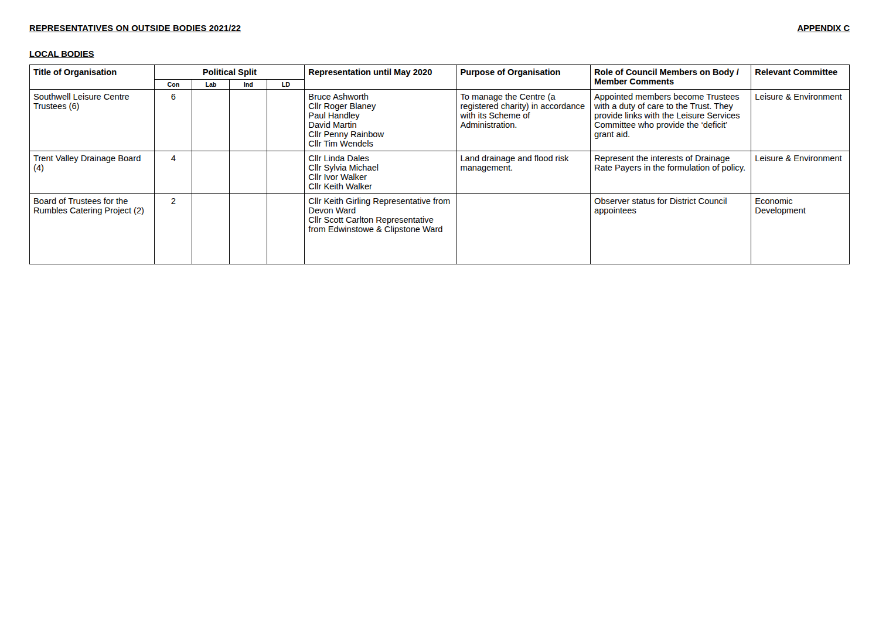REPRESENTATIVES ON OUTSIDE BODIES 2021/22
APPENDIX C
LOCAL BODIES
| Title of Organisation | Political Split | Representation until May 2020 | Purpose of Organisation | Role of Council Members on Body / Member Comments | Relevant Committee |
| --- | --- | --- | --- | --- | --- |
| Con | Lab | Ind | LD |
| Southwell Leisure Centre Trustees (6) | 6 | | | | Bruce Ashworth Cllr Roger Blaney Paul Handley David Martin Cllr Penny Rainbow Cllr Tim Wendels | To manage the Centre (a registered charity) in accordance with its Scheme of Administration. | Appointed members become Trustees with a duty of care to the Trust. They provide links with the Leisure Services Committee who provide the ‘deficit’ grant aid. | Leisure & Environment |
| Trent Valley Drainage Board (4) | 4 | | | | Cllr Linda Dales Cllr Sylvia Michael Cllr Ivor Walker Cllr Keith Walker | Land drainage and flood risk management. | Represent the interests of Drainage Rate Payers in the formulation of policy. | Leisure & Environment |
| Board of Trustees for the Rumbles Catering Project (2) | 2 | | | | Cllr Keith Girling Representative from Devon Ward Cllr Scott Carlton Representative from Edwinstowe & Clipstone Ward | | Observer status for District Council appointees | Economic Development |